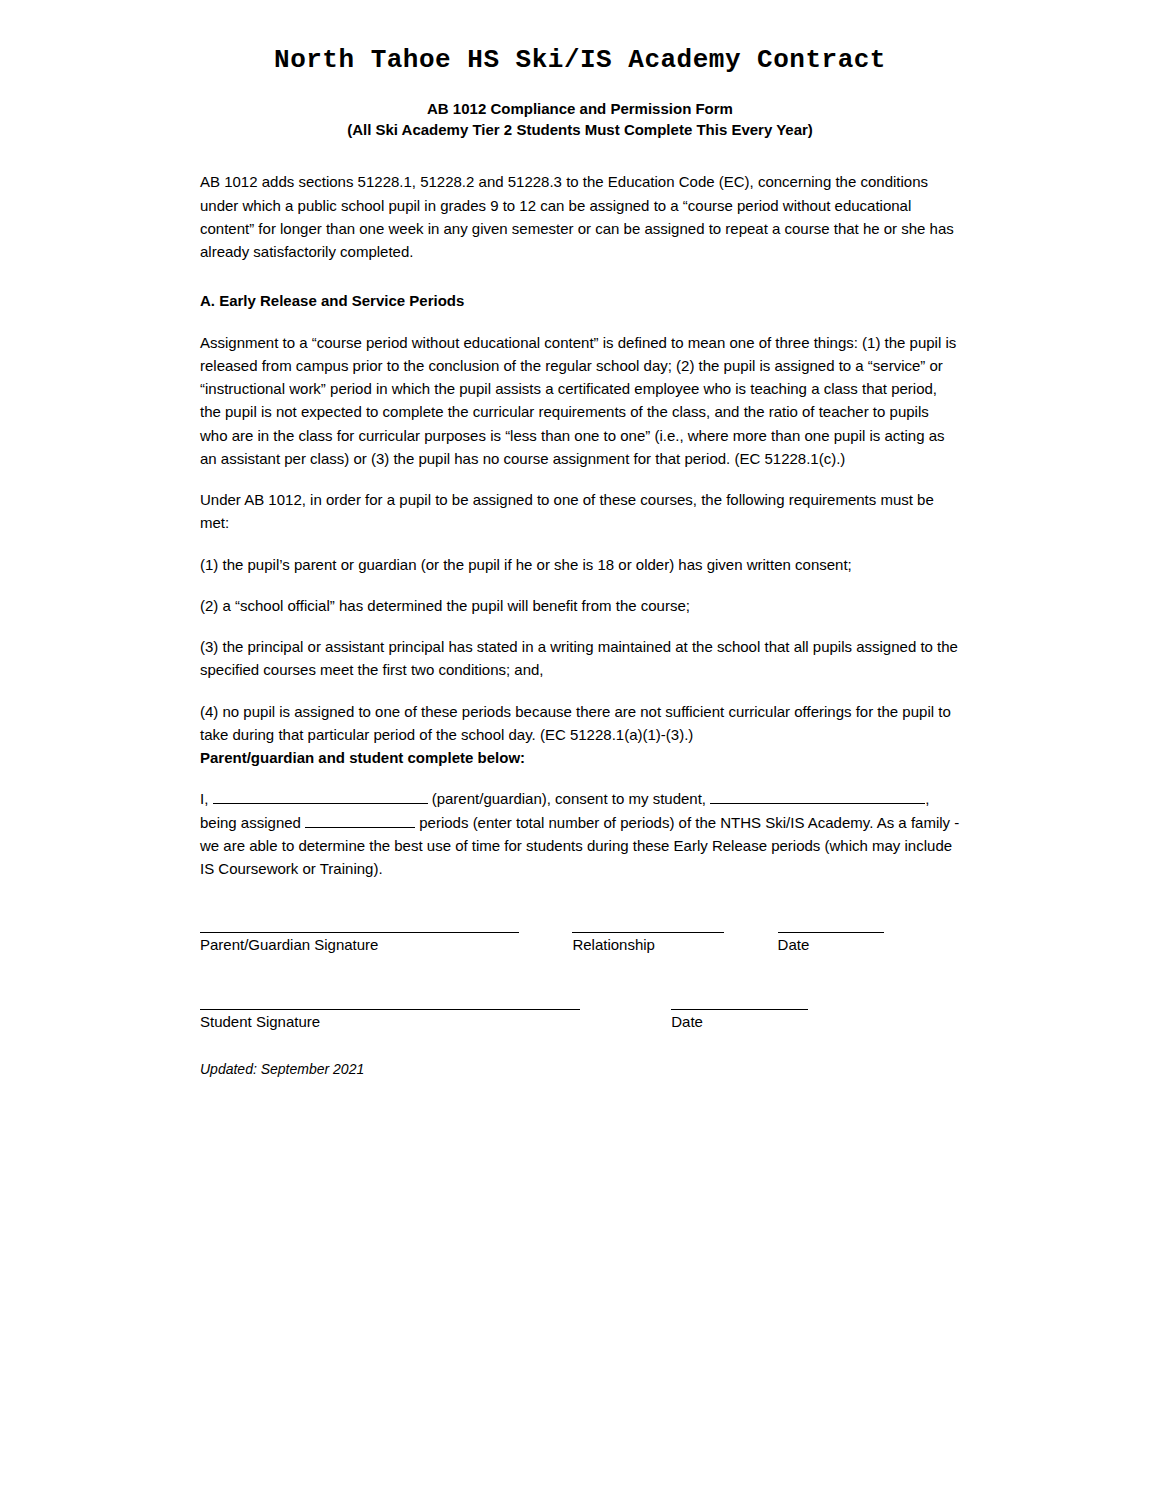North Tahoe HS Ski/IS Academy Contract
AB 1012 Compliance and Permission Form
(All Ski Academy Tier 2 Students Must Complete This Every Year)
AB 1012 adds sections 51228.1, 51228.2 and 51228.3 to the Education Code (EC), concerning the conditions under which a public school pupil in grades 9 to 12 can be assigned to a “course period without educational content” for longer than one week in any given semester or can be assigned to repeat a course that he or she has already satisfactorily completed.
A. Early Release and Service Periods
Assignment to a “course period without educational content” is defined to mean one of three things: (1) the pupil is released from campus prior to the conclusion of the regular school day; (2) the pupil is assigned to a “service” or “instructional work” period in which the pupil assists a certificated employee who is teaching a class that period, the pupil is not expected to complete the curricular requirements of the class, and the ratio of teacher to pupils who are in the class for curricular purposes is “less than one to one” (i.e., where more than one pupil is acting as an assistant per class) or (3) the pupil has no course assignment for that period. (EC 51228.1(c).)
Under AB 1012, in order for a pupil to be assigned to one of these courses, the following requirements must be met:
(1) the pupil’s parent or guardian (or the pupil if he or she is 18 or older) has given written consent;
(2) a “school official” has determined the pupil will benefit from the course;
(3) the principal or assistant principal has stated in a writing maintained at the school that all pupils assigned to the specified courses meet the first two conditions; and,
(4) no pupil is assigned to one of these periods because there are not sufficient curricular offerings for the pupil to take during that particular period of the school day. (EC 51228.1(a)(1)-(3).)
Parent/guardian and student complete below:
I, (parent/guardian), consent to my student, , being assigned periods (enter total number of periods) of the NTHS Ski/IS Academy. As a family - we are able to determine the best use of time for students during these Early Release periods (which may include IS Coursework or Training).
| Parent/Guardian Signature | | Relationship | | Date | |
| Student Signature | | Date | |
Updated: September 2021